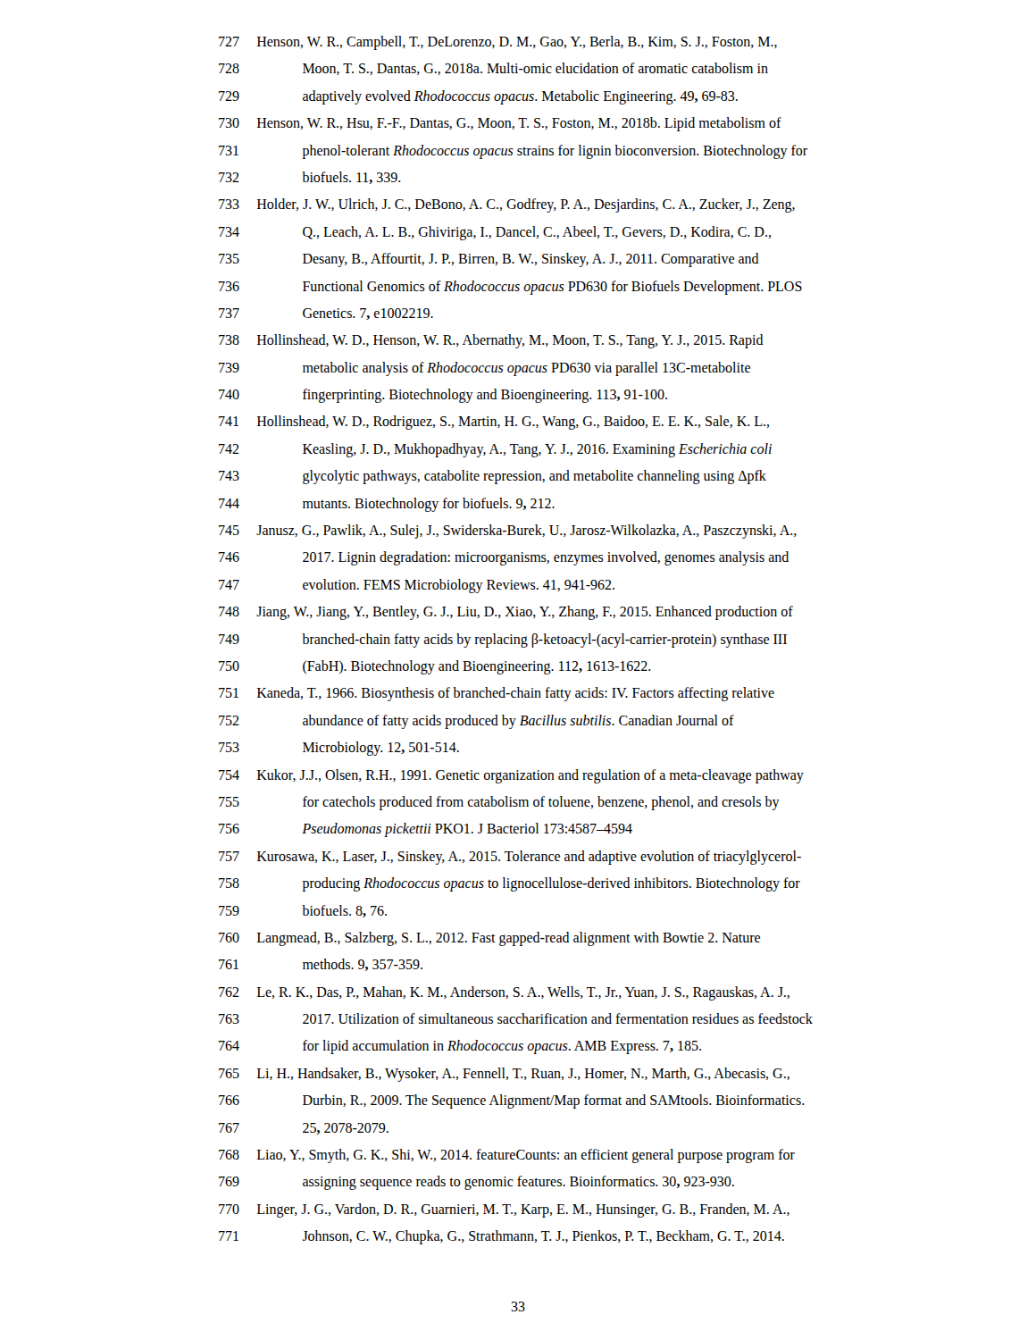727 Henson, W. R., Campbell, T., DeLorenzo, D. M., Gao, Y., Berla, B., Kim, S. J., Foston, M.,
728 Moon, T. S., Dantas, G., 2018a. Multi-omic elucidation of aromatic catabolism in
729 adaptively evolved Rhodococcus opacus. Metabolic Engineering. 49, 69-83.
730 Henson, W. R., Hsu, F.-F., Dantas, G., Moon, T. S., Foston, M., 2018b. Lipid metabolism of
731 phenol-tolerant Rhodococcus opacus strains for lignin bioconversion. Biotechnology for
732 biofuels. 11, 339.
733 Holder, J. W., Ulrich, J. C., DeBono, A. C., Godfrey, P. A., Desjardins, C. A., Zucker, J., Zeng,
734 Q., Leach, A. L. B., Ghiviriga, I., Dancel, C., Abeel, T., Gevers, D., Kodira, C. D.,
735 Desany, B., Affourtit, J. P., Birren, B. W., Sinskey, A. J., 2011. Comparative and
736 Functional Genomics of Rhodococcus opacus PD630 for Biofuels Development. PLOS
737 Genetics. 7, e1002219.
738 Hollinshead, W. D., Henson, W. R., Abernathy, M., Moon, T. S., Tang, Y. J., 2015. Rapid
739 metabolic analysis of Rhodococcus opacus PD630 via parallel 13C-metabolite
740 fingerprinting. Biotechnology and Bioengineering. 113, 91-100.
741 Hollinshead, W. D., Rodriguez, S., Martin, H. G., Wang, G., Baidoo, E. E. K., Sale, K. L.,
742 Keasling, J. D., Mukhopadhyay, A., Tang, Y. J., 2016. Examining Escherichia coli
743 glycolytic pathways, catabolite repression, and metabolite channeling using Δpfk
744 mutants. Biotechnology for biofuels. 9, 212.
745 Janusz, G., Pawlik, A., Sulej, J., Swiderska-Burek, U., Jarosz-Wilkolazka, A., Paszczynski, A.,
7462017. Lignin degradation: microorganisms, enzymes involved, genomes analysis and
747 evolution. FEMS Microbiology Reviews. 41, 941-962.
748 Jiang, W., Jiang, Y., Bentley, G. J., Liu, D., Xiao, Y., Zhang, F., 2015. Enhanced production of
749 branched-chain fatty acids by replacing β-ketoacyl-(acyl-carrier-protein) synthase III
750(FabH). Biotechnology and Bioengineering. 112, 1613-1622.
751 Kaneda, T., 1966. Biosynthesis of branched-chain fatty acids: IV. Factors affecting relative
752 abundance of fatty acids produced by Bacillus subtilis. Canadian Journal of
753 Microbiology. 12, 501-514.
754 Kukor, J.J., Olsen, R.H., 1991. Genetic organization and regulation of a meta-cleavage pathway
755 for catechols produced from catabolism of toluene, benzene, phenol, and cresols by
756 Pseudomonas pickettii PKO1. J Bacteriol 173:4587–4594
757 Kurosawa, K., Laser, J., Sinskey, A., 2015. Tolerance and adaptive evolution of triacylglycerol-
758 producing Rhodococcus opacus to lignocellulose-derived inhibitors. Biotechnology for
759 biofuels. 8, 76.
760 Langmead, B., Salzberg, S. L., 2012. Fast gapped-read alignment with Bowtie 2. Nature
761 methods. 9, 357-359.
762 Le, R. K., Das, P., Mahan, K. M., Anderson, S. A., Wells, T., Jr., Yuan, J. S., Ragauskas, A. J.,
7632017. Utilization of simultaneous saccharification and fermentation residues as feedstock
764 for lipid accumulation in Rhodococcus opacus. AMB Express. 7, 185.
765 Li, H., Handsaker, B., Wysoker, A., Fennell, T., Ruan, J., Homer, N., Marth, G., Abecasis, G.,
766 Durbin, R., 2009. The Sequence Alignment/Map format and SAMtools. Bioinformatics.
76725, 2078-2079.
768 Liao, Y., Smyth, G. K., Shi, W., 2014. featureCounts: an efficient general purpose program for
769 assigning sequence reads to genomic features. Bioinformatics. 30, 923-930.
770 Linger, J. G., Vardon, D. R., Guarnieri, M. T., Karp, E. M., Hunsinger, G. B., Franden, M. A.,
771 Johnson, C. W., Chupka, G., Strathmann, T. J., Pienkos, P. T., Beckham, G. T., 2014.
33